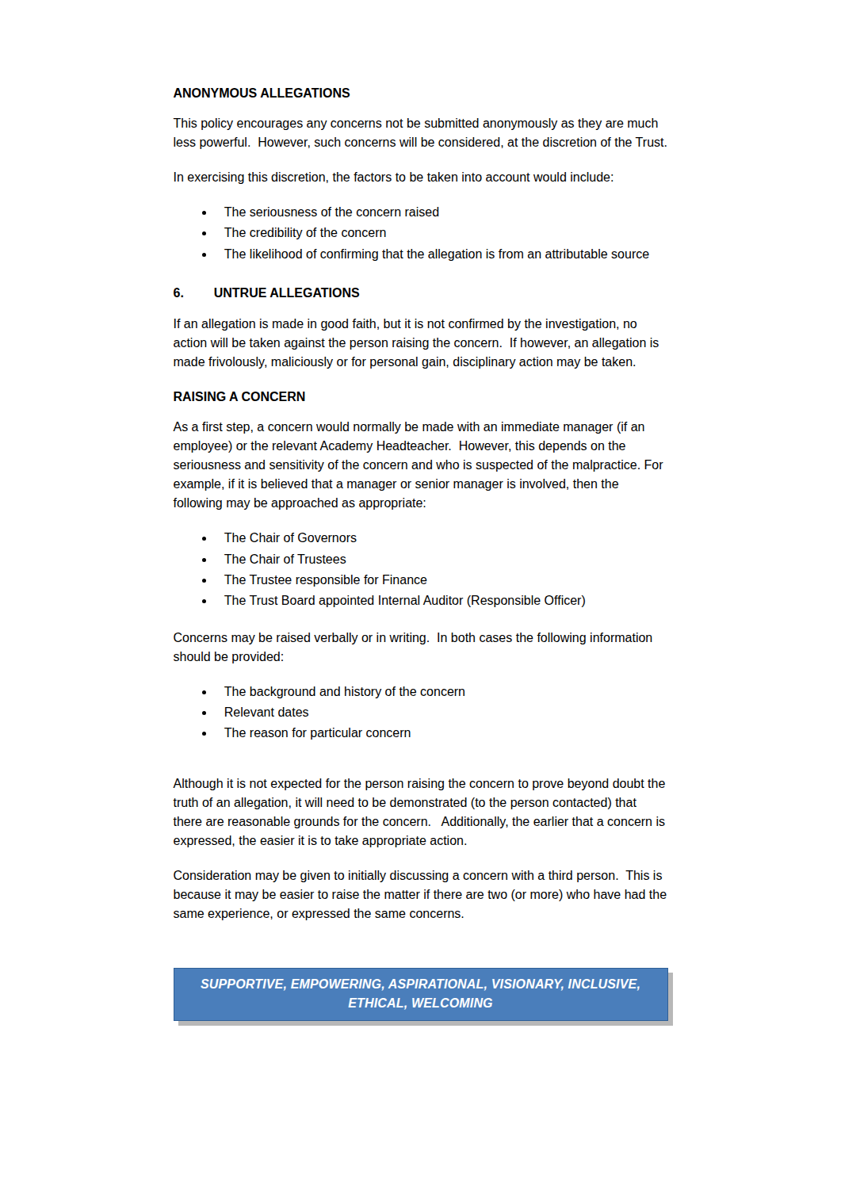ANONYMOUS ALLEGATIONS
This policy encourages any concerns not be submitted anonymously as they are much less powerful. However, such concerns will be considered, at the discretion of the Trust.
In exercising this discretion, the factors to be taken into account would include:
The seriousness of the concern raised
The credibility of the concern
The likelihood of confirming that the allegation is from an attributable source
6. UNTRUE ALLEGATIONS
If an allegation is made in good faith, but it is not confirmed by the investigation, no action will be taken against the person raising the concern. If however, an allegation is made frivolously, maliciously or for personal gain, disciplinary action may be taken.
RAISING A CONCERN
As a first step, a concern would normally be made with an immediate manager (if an employee) or the relevant Academy Headteacher. However, this depends on the seriousness and sensitivity of the concern and who is suspected of the malpractice. For example, if it is believed that a manager or senior manager is involved, then the following may be approached as appropriate:
The Chair of Governors
The Chair of Trustees
The Trustee responsible for Finance
The Trust Board appointed Internal Auditor (Responsible Officer)
Concerns may be raised verbally or in writing. In both cases the following information should be provided:
The background and history of the concern
Relevant dates
The reason for particular concern
Although it is not expected for the person raising the concern to prove beyond doubt the truth of an allegation, it will need to be demonstrated (to the person contacted) that there are reasonable grounds for the concern. Additionally, the earlier that a concern is expressed, the easier it is to take appropriate action.
Consideration may be given to initially discussing a concern with a third person. This is because it may be easier to raise the matter if there are two (or more) who have had the same experience, or expressed the same concerns.
SUPPORTIVE, EMPOWERING, ASPIRATIONAL, VISIONARY, INCLUSIVE, ETHICAL, WELCOMING